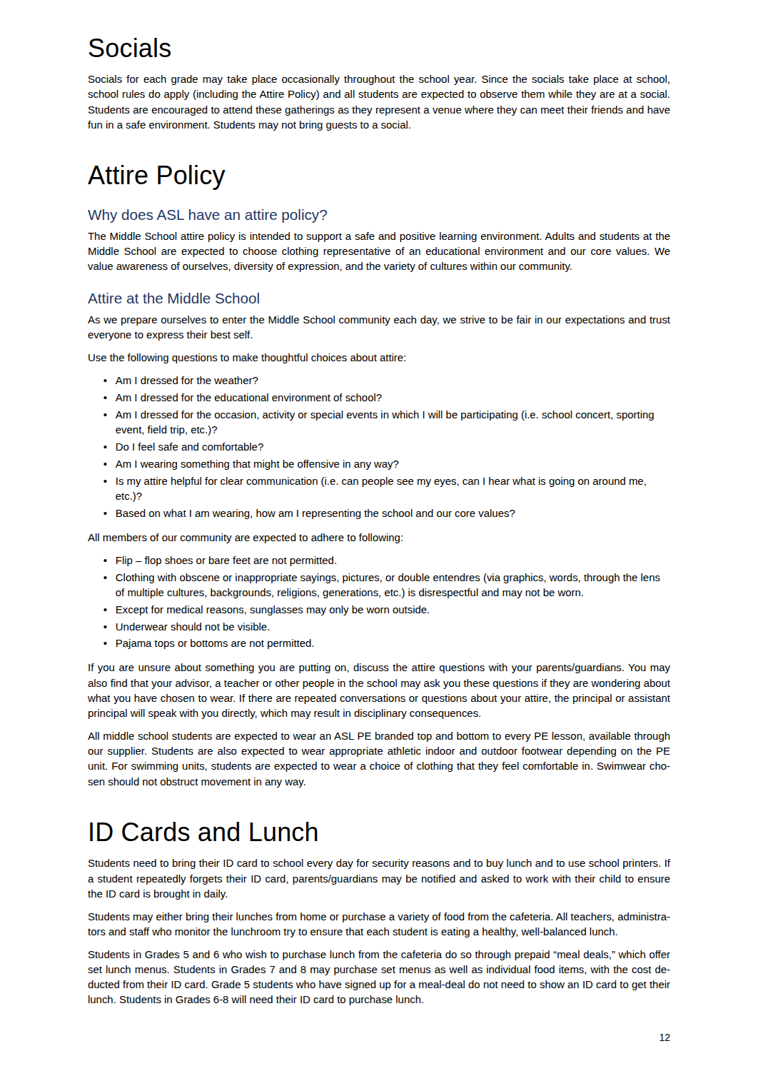Socials
Socials for each grade may take place occasionally throughout the school year. Since the socials take place at school, school rules do apply (including the Attire Policy) and all students are expected to observe them while they are at a social. Students are encouraged to attend these gatherings as they represent a venue where they can meet their friends and have fun in a safe environment. Students may not bring guests to a social.
Attire Policy
Why does ASL have an attire policy?
The Middle School attire policy is intended to support a safe and positive learning environment. Adults and students at the Middle School are expected to choose clothing representative of an educational environment and our core values. We value awareness of ourselves, diversity of expression, and the variety of cultures within our community.
Attire at the Middle School
As we prepare ourselves to enter the Middle School community each day, we strive to be fair in our expectations and trust everyone to express their best self.
Use the following questions to make thoughtful choices about attire:
Am I dressed for the weather?
Am I dressed for the educational environment of school?
Am I dressed for the occasion, activity or special events in which I will be participating (i.e. school concert, sporting event, field trip, etc.)?
Do I feel safe and comfortable?
Am I wearing something that might be offensive in any way?
Is my attire helpful for clear communication (i.e. can people see my eyes, can I hear what is going on around me, etc.)?
Based on what I am wearing, how am I representing the school and our core values?
All members of our community are expected to adhere to following:
Flip – flop shoes or bare feet are not permitted.
Clothing with obscene or inappropriate sayings, pictures, or double entendres (via graphics, words, through the lens of multiple cultures, backgrounds, religions, generations, etc.) is disrespectful and may not be worn.
Except for medical reasons, sunglasses may only be worn outside.
Underwear should not be visible.
Pajama tops or bottoms are not permitted.
If you are unsure about something you are putting on, discuss the attire questions with your parents/guardians. You may also find that your advisor, a teacher or other people in the school may ask you these questions if they are wondering about what you have chosen to wear. If there are repeated conversations or questions about your attire, the principal or assistant principal will speak with you directly, which may result in disciplinary consequences.
All middle school students are expected to wear an ASL PE branded top and bottom to every PE lesson, available through our supplier. Students are also expected to wear appropriate athletic indoor and outdoor footwear depending on the PE unit. For swimming units, students are expected to wear a choice of clothing that they feel comfortable in. Swimwear chosen should not obstruct movement in any way.
ID Cards and Lunch
Students need to bring their ID card to school every day for security reasons and to buy lunch and to use school printers. If a student repeatedly forgets their ID card, parents/guardians may be notified and asked to work with their child to ensure the ID card is brought in daily.
Students may either bring their lunches from home or purchase a variety of food from the cafeteria. All teachers, administrators and staff who monitor the lunchroom try to ensure that each student is eating a healthy, well-balanced lunch.
Students in Grades 5 and 6 who wish to purchase lunch from the cafeteria do so through prepaid “meal deals,” which offer set lunch menus. Students in Grades 7 and 8 may purchase set menus as well as individual food items, with the cost deducted from their ID card. Grade 5 students who have signed up for a meal-deal do not need to show an ID card to get their lunch. Students in Grades 6-8 will need their ID card to purchase lunch.
12